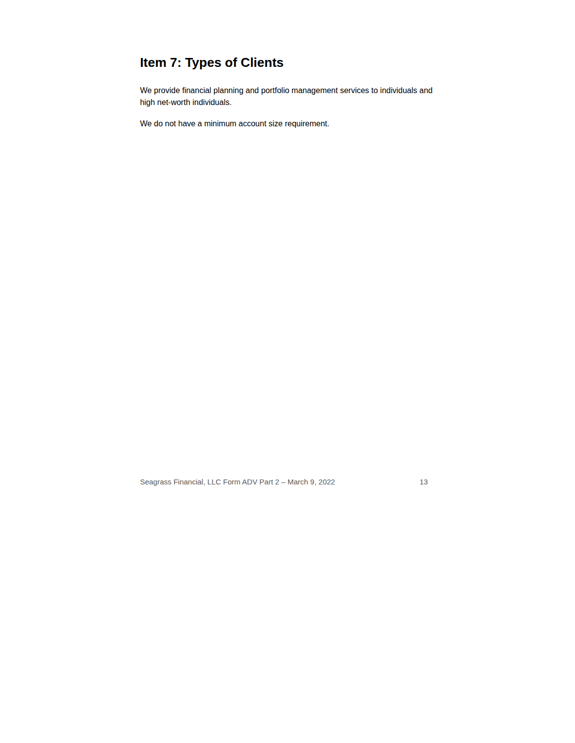Item 7: Types of Clients
We provide financial planning and portfolio management services to individuals and high net-worth individuals.
We do not have a minimum account size requirement.
Seagrass Financial, LLC Form ADV Part 2 – March 9, 2022 13